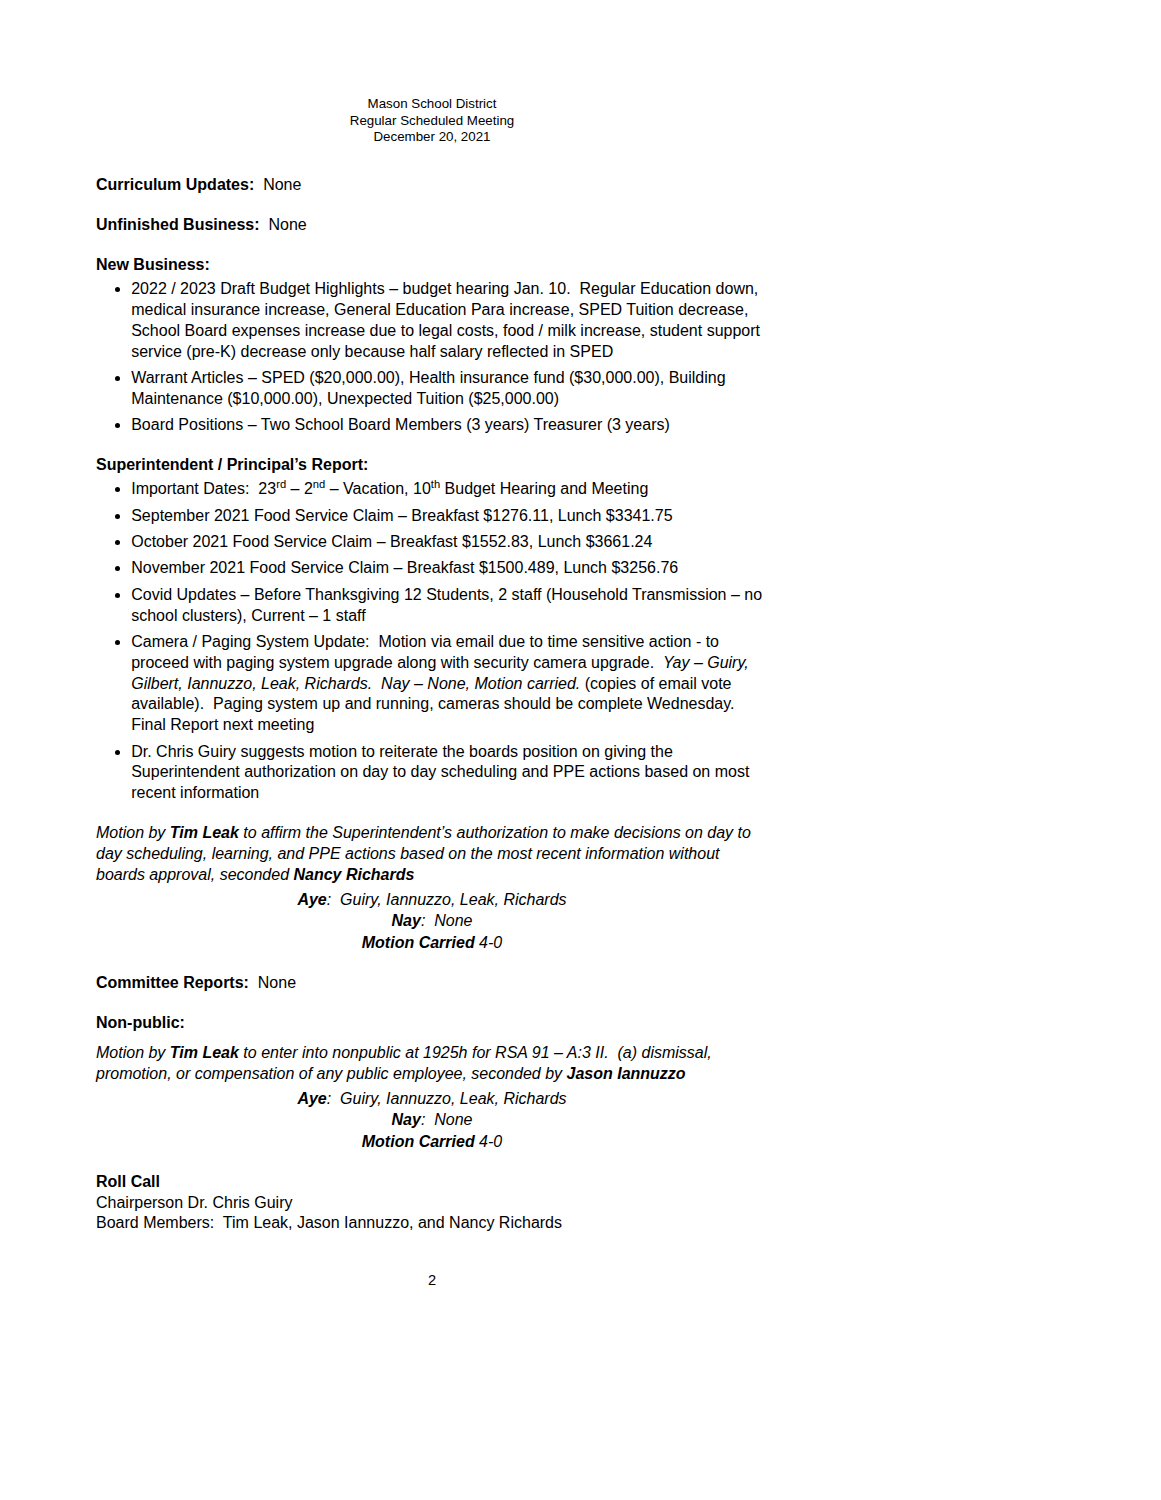Mason School District
Regular Scheduled Meeting
December 20, 2021
Curriculum Updates: None
Unfinished Business: None
New Business:
2022 / 2023 Draft Budget Highlights – budget hearing Jan. 10. Regular Education down, medical insurance increase, General Education Para increase, SPED Tuition decrease, School Board expenses increase due to legal costs, food / milk increase, student support service (pre-K) decrease only because half salary reflected in SPED
Warrant Articles – SPED ($20,000.00), Health insurance fund ($30,000.00), Building Maintenance ($10,000.00), Unexpected Tuition ($25,000.00)
Board Positions – Two School Board Members (3 years) Treasurer (3 years)
Superintendent / Principal’s Report:
Important Dates: 23rd – 2nd – Vacation, 10th Budget Hearing and Meeting
September 2021 Food Service Claim – Breakfast $1276.11, Lunch $3341.75
October 2021 Food Service Claim – Breakfast $1552.83, Lunch $3661.24
November 2021 Food Service Claim – Breakfast $1500.489, Lunch $3256.76
Covid Updates – Before Thanksgiving 12 Students, 2 staff (Household Transmission – no school clusters), Current – 1 staff
Camera / Paging System Update: Motion via email due to time sensitive action - to proceed with paging system upgrade along with security camera upgrade. Yay – Guiry, Gilbert, Iannuzzo, Leak, Richards. Nay – None, Motion carried. (copies of email vote available). Paging system up and running, cameras should be complete Wednesday. Final Report next meeting
Dr. Chris Guiry suggests motion to reiterate the boards position on giving the Superintendent authorization on day to day scheduling and PPE actions based on most recent information
Motion by Tim Leak to affirm the Superintendent’s authorization to make decisions on day to day scheduling, learning, and PPE actions based on the most recent information without boards approval, seconded Nancy Richards
Aye: Guiry, Iannuzzo, Leak, Richards
Nay: None
Motion Carried 4-0
Committee Reports: None
Non-public:
Motion by Tim Leak to enter into nonpublic at 1925h for RSA 91 – A:3 II. (a) dismissal, promotion, or compensation of any public employee, seconded by Jason Iannuzzo
Aye: Guiry, Iannuzzo, Leak, Richards
Nay: None
Motion Carried 4-0
Roll Call
Chairperson Dr. Chris Guiry
Board Members: Tim Leak, Jason Iannuzzo, and Nancy Richards
2